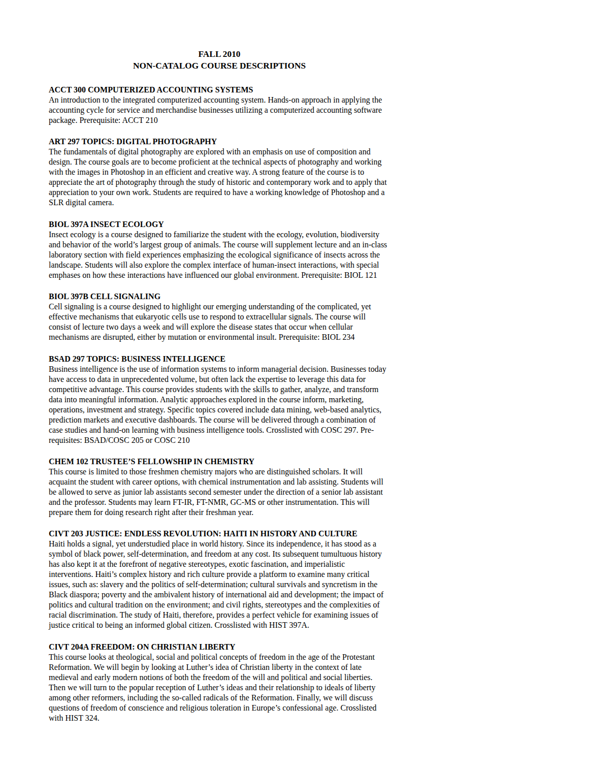FALL 2010
NON-CATALOG COURSE DESCRIPTIONS
ACCT 300 Computerized Accounting Systems
An introduction to the integrated computerized accounting system. Hands-on approach in applying the accounting cycle for service and merchandise businesses utilizing a computerized accounting software package. Prerequisite: ACCT 210
ART 297 Topics: Digital Photography
The fundamentals of digital photography are explored with an emphasis on use of composition and design. The course goals are to become proficient at the technical aspects of photography and working with the images in Photoshop in an efficient and creative way. A strong feature of the course is to appreciate the art of photography through the study of historic and contemporary work and to apply that appreciation to your own work. Students are required to have a working knowledge of Photoshop and a SLR digital camera.
BIOL 397A Insect Ecology
Insect ecology is a course designed to familiarize the student with the ecology, evolution, biodiversity and behavior of the world’s largest group of animals. The course will supplement lecture and an in-class laboratory section with field experiences emphasizing the ecological significance of insects across the landscape. Students will also explore the complex interface of human-insect interactions, with special emphases on how these interactions have influenced our global environment. Prerequisite: BIOL 121
BIOL 397B Cell Signaling
Cell signaling is a course designed to highlight our emerging understanding of the complicated, yet effective mechanisms that eukaryotic cells use to respond to extracellular signals. The course will consist of lecture two days a week and will explore the disease states that occur when cellular mechanisms are disrupted, either by mutation or environmental insult. Prerequisite: BIOL 234
BSAD 297 Topics: Business Intelligence
Business intelligence is the use of information systems to inform managerial decision. Businesses today have access to data in unprecedented volume, but often lack the expertise to leverage this data for competitive advantage. This course provides students with the skills to gather, analyze, and transform data into meaningful information. Analytic approaches explored in the course inform, marketing, operations, investment and strategy. Specific topics covered include data mining, web-based analytics, prediction markets and executive dashboards. The course will be delivered through a combination of case studies and hand-on learning with business intelligence tools. Crosslisted with COSC 297. Pre-requisites: BSAD/COSC 205 or COSC 210
CHEM 102 Trustee’s Fellowship in Chemistry
This course is limited to those freshmen chemistry majors who are distinguished scholars. It will acquaint the student with career options, with chemical instrumentation and lab assisting. Students will be allowed to serve as junior lab assistants second semester under the direction of a senior lab assistant and the professor. Students may learn FT-IR, FT-NMR, GC-MS or other instrumentation. This will prepare them for doing research right after their freshman year.
CIVT 203 Justice: Endless Revolution: Haiti in History and Culture
Haiti holds a signal, yet understudied place in world history. Since its independence, it has stood as a symbol of black power, self-determination, and freedom at any cost. Its subsequent tumultuous history has also kept it at the forefront of negative stereotypes, exotic fascination, and imperialistic interventions. Haiti’s complex history and rich culture provide a platform to examine many critical issues, such as: slavery and the politics of self-determination; cultural survivals and syncretism in the Black diaspora; poverty and the ambivalent history of international aid and development; the impact of politics and cultural tradition on the environment; and civil rights, stereotypes and the complexities of racial discrimination. The study of Haiti, therefore, provides a perfect vehicle for examining issues of justice critical to being an informed global citizen. Crosslisted with HIST 397A.
CIVT 204A Freedom: On Christian Liberty
This course looks at theological, social and political concepts of freedom in the age of the Protestant Reformation. We will begin by looking at Luther’s idea of Christian liberty in the context of late medieval and early modern notions of both the freedom of the will and political and social liberties. Then we will turn to the popular reception of Luther’s ideas and their relationship to ideals of liberty among other reformers, including the so-called radicals of the Reformation. Finally, we will discuss questions of freedom of conscience and religious toleration in Europe’s confessional age. Crosslisted with HIST 324.